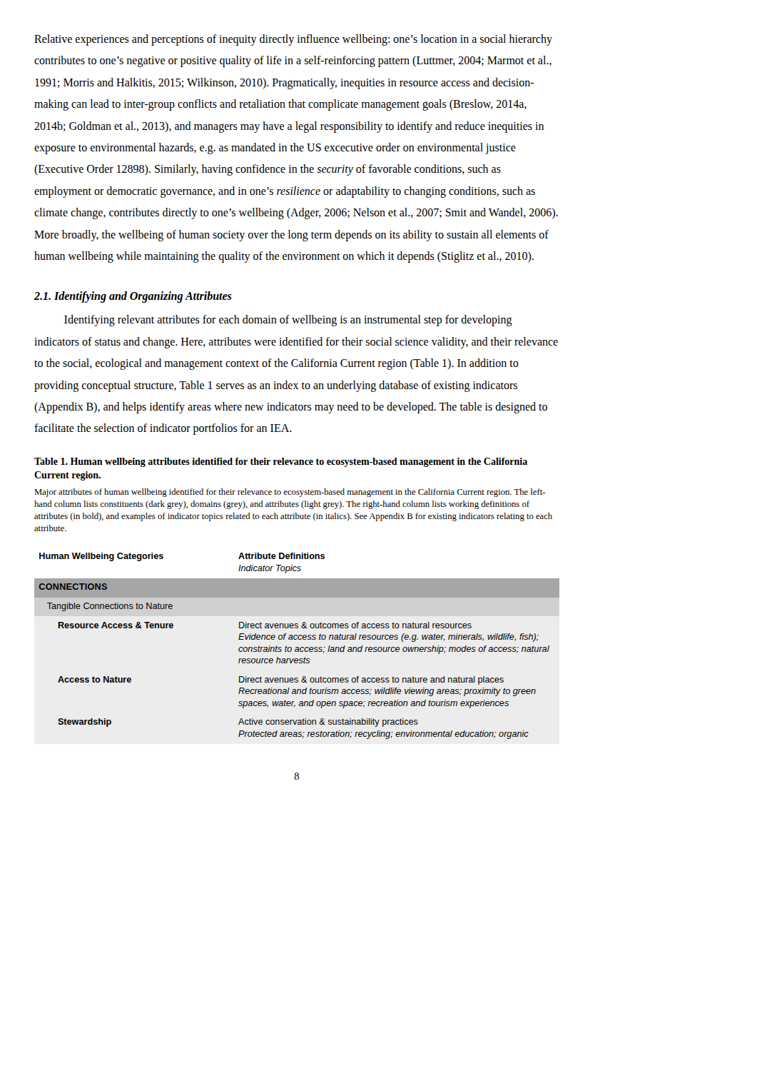Relative experiences and perceptions of inequity directly influence wellbeing: one’s location in a social hierarchy contributes to one’s negative or positive quality of life in a self-reinforcing pattern (Luttmer, 2004; Marmot et al., 1991; Morris and Halkitis, 2015; Wilkinson, 2010). Pragmatically, inequities in resource access and decision-making can lead to inter-group conflicts and retaliation that complicate management goals (Breslow, 2014a, 2014b; Goldman et al., 2013), and managers may have a legal responsibility to identify and reduce inequities in exposure to environmental hazards, e.g. as mandated in the US excecutive order on environmental justice (Executive Order 12898). Similarly, having confidence in the security of favorable conditions, such as employment or democratic governance, and in one’s resilience or adaptability to changing conditions, such as climate change, contributes directly to one’s wellbeing (Adger, 2006; Nelson et al., 2007; Smit and Wandel, 2006). More broadly, the wellbeing of human society over the long term depends on its ability to sustain all elements of human wellbeing while maintaining the quality of the environment on which it depends (Stiglitz et al., 2010).
2.1. Identifying and Organizing Attributes
Identifying relevant attributes for each domain of wellbeing is an instrumental step for developing indicators of status and change. Here, attributes were identified for their social science validity, and their relevance to the social, ecological and management context of the California Current region (Table 1). In addition to providing conceptual structure, Table 1 serves as an index to an underlying database of existing indicators (Appendix B), and helps identify areas where new indicators may need to be developed. The table is designed to facilitate the selection of indicator portfolios for an IEA.
Table 1. Human wellbeing attributes identified for their relevance to ecosystem-based management in the California Current region.
Major attributes of human wellbeing identified for their relevance to ecosystem-based management in the California Current region. The left-hand column lists constituents (dark grey), domains (grey), and attributes (light grey). The right-hand column lists working definitions of attributes (in bold), and examples of indicator topics related to each attribute (in italics). See Appendix B for existing indicators relating to each attribute.
| Human Wellbeing Categories | Attribute Definitions Indicator Topics |
| CONNECTIONS | |
| Tangible Connections to Nature | |
| Resource Access & Tenure | Direct avenues & outcomes of access to natural resources Evidence of access to natural resources (e.g. water, minerals, wildlife, fish); constraints to access; land and resource ownership; modes of access; natural resource harvests |
| Access to Nature | Direct avenues & outcomes of access to nature and natural places Recreational and tourism access; wildlife viewing areas; proximity to green spaces, water, and open space; recreation and tourism experiences |
| Stewardship | Active conservation & sustainability practices Protected areas; restoration; recycling; environmental education; organic |
8